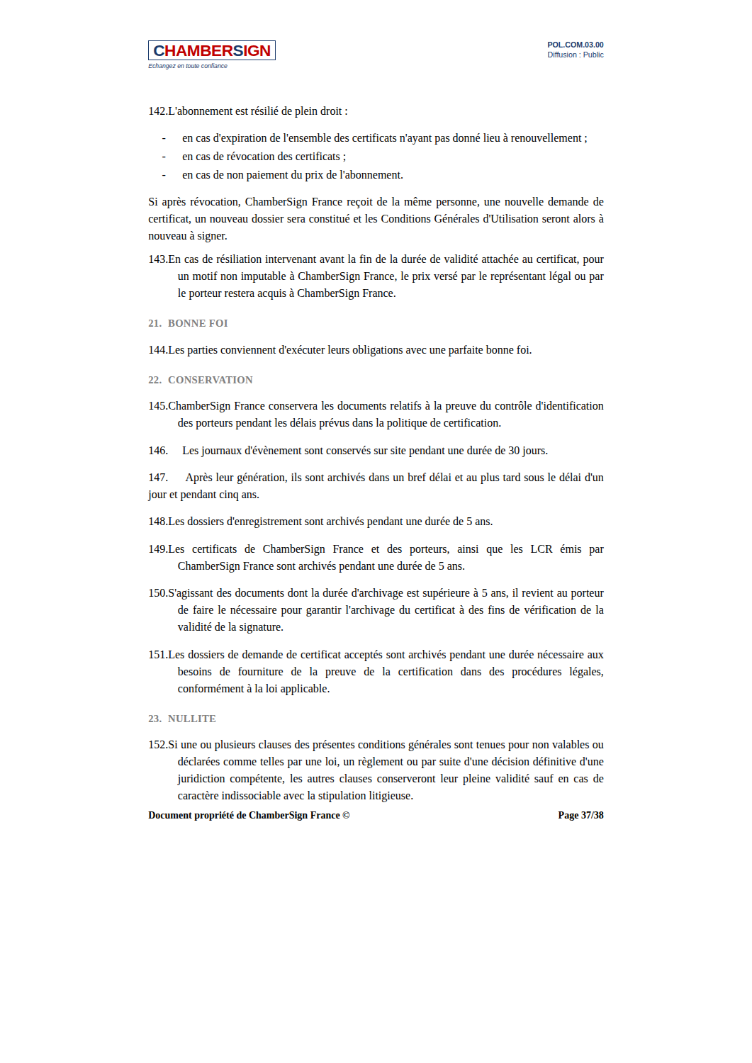CHAMBERSIGN
Echangez en toute confiance
POL.COM.03.00
Diffusion : Public
142.L'abonnement est résilié de plein droit :
en cas d'expiration de l'ensemble des certificats n'ayant pas donné lieu à renouvellement ;
en cas de révocation des certificats ;
en cas de non paiement du prix de l'abonnement.
Si après révocation, ChamberSign France reçoit de la même personne, une nouvelle demande de certificat, un nouveau dossier sera constitué et les Conditions Générales d'Utilisation seront alors à nouveau à signer.
143.En cas de résiliation intervenant avant la fin de la durée de validité attachée au certificat, pour un motif non imputable à ChamberSign France, le prix versé par le représentant légal ou par le porteur restera acquis à ChamberSign France.
21. BONNE FOI
144.Les parties conviennent d'exécuter leurs obligations avec une parfaite bonne foi.
22. CONSERVATION
145.ChamberSign France conservera les documents relatifs à la preuve du contrôle d'identification des porteurs pendant les délais prévus dans la politique de certification.
146. Les journaux d'évènement sont conservés sur site pendant une durée de 30 jours.
147. Après leur génération, ils sont archivés dans un bref délai et au plus tard sous le délai d'un jour et pendant cinq ans.
148.Les dossiers d'enregistrement sont archivés pendant une durée de 5 ans.
149.Les certificats de ChamberSign France et des porteurs, ainsi que les LCR émis par ChamberSign France sont archivés pendant une durée de 5 ans.
150.S'agissant des documents dont la durée d'archivage est supérieure à 5 ans, il revient au porteur de faire le nécessaire pour garantir l'archivage du certificat à des fins de vérification de la validité de la signature.
151.Les dossiers de demande de certificat acceptés sont archivés pendant une durée nécessaire aux besoins de fourniture de la preuve de la certification dans des procédures légales, conformément à la loi applicable.
23. NULLITE
152.Si une ou plusieurs clauses des présentes conditions générales sont tenues pour non valables ou déclarées comme telles par une loi, un règlement ou par suite d'une décision définitive d'une juridiction compétente, les autres clauses conserveront leur pleine validité sauf en cas de caractère indissociable avec la stipulation litigieuse.
Document propriété de ChamberSign France ©
Page 37/38